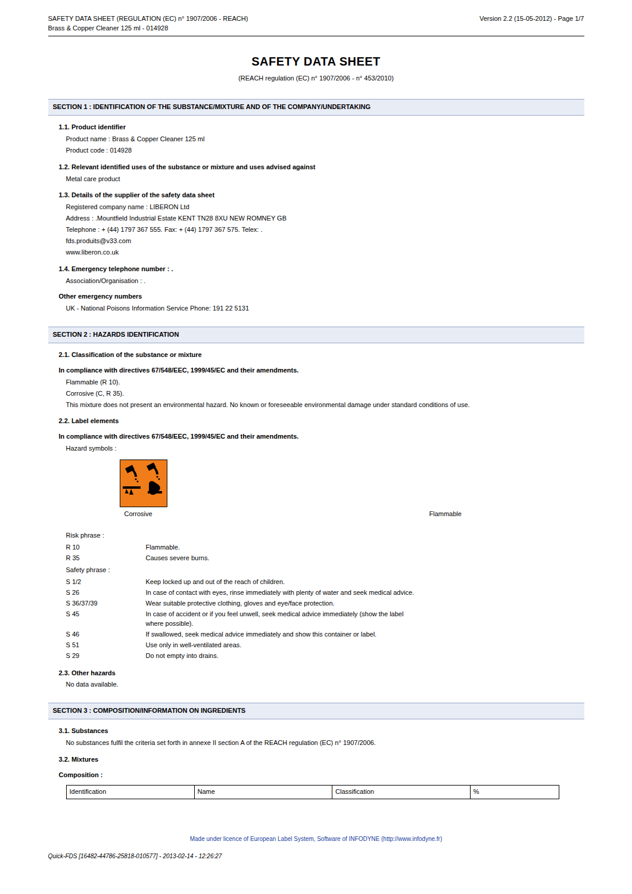SAFETY DATA SHEET (REGULATION (EC) n° 1907/2006 - REACH)
Brass & Copper Cleaner 125 ml - 014928
Version 2.2 (15-05-2012) - Page 1/7
SAFETY DATA SHEET
(REACH regulation (EC) n° 1907/2006 - n° 453/2010)
SECTION 1 : IDENTIFICATION OF THE SUBSTANCE/MIXTURE AND OF THE COMPANY/UNDERTAKING
1.1. Product identifier
Product name : Brass & Copper Cleaner 125 ml
Product code : 014928
1.2. Relevant identified uses of the substance or mixture and uses advised against
Metal care product
1.3. Details of the supplier of the safety data sheet
Registered company name : LIBERON Ltd
Address : .Mountfield Industrial Estate KENT TN28 8XU NEW ROMNEY GB
Telephone : + (44) 1797 367 555. Fax: + (44) 1797 367 575. Telex: .
fds.produits@v33.com
www.liberon.co.uk
1.4. Emergency telephone number : .
Association/Organisation : .
Other emergency numbers
UK - National Poisons Information Service Phone: 191 22 5131
SECTION 2 : HAZARDS IDENTIFICATION
2.1. Classification of the substance or mixture
In compliance with directives 67/548/EEC, 1999/45/EC and their amendments.
Flammable (R 10).
Corrosive (C, R 35).
This mixture does not present an environmental hazard. No known or foreseeable environmental damage under standard conditions of use.
2.2. Label elements
In compliance with directives 67/548/EEC, 1999/45/EC and their amendments.
Hazard symbols :
Corrosive
Flammable
Risk phrase :
| R 10 | Flammable. |
| R 35 | Causes severe burns. |
Safety phrase :
| S 1/2 | Keep locked up and out of the reach of children. |
| S 26 | In case of contact with eyes, rinse immediately with plenty of water and seek medical advice. |
| S 36/37/39 | Wear suitable protective clothing, gloves and eye/face protection. |
| S 45 | In case of accident or if you feel unwell, seek medical advice immediately (show the label where possible). |
| S 46 | If swallowed, seek medical advice immediately and show this container or label. |
| S 51 | Use only in well-ventilated areas. |
| S 29 | Do not empty into drains. |
2.3. Other hazards
No data available.
SECTION 3 : COMPOSITION/INFORMATION ON INGREDIENTS
3.1. Substances
No substances fulfil the criteria set forth in annexe II section A of the REACH regulation (EC) n° 1907/2006.
3.2. Mixtures
Composition :
| Identification | Name | Classification | % |
| --- | --- | --- | --- |
Made under licence of European Label System, Software of INFODYNE (http://www.infodyne.fr)
Quick-FDS [16482-44786-25818-010577] - 2013-02-14 - 12:26:27